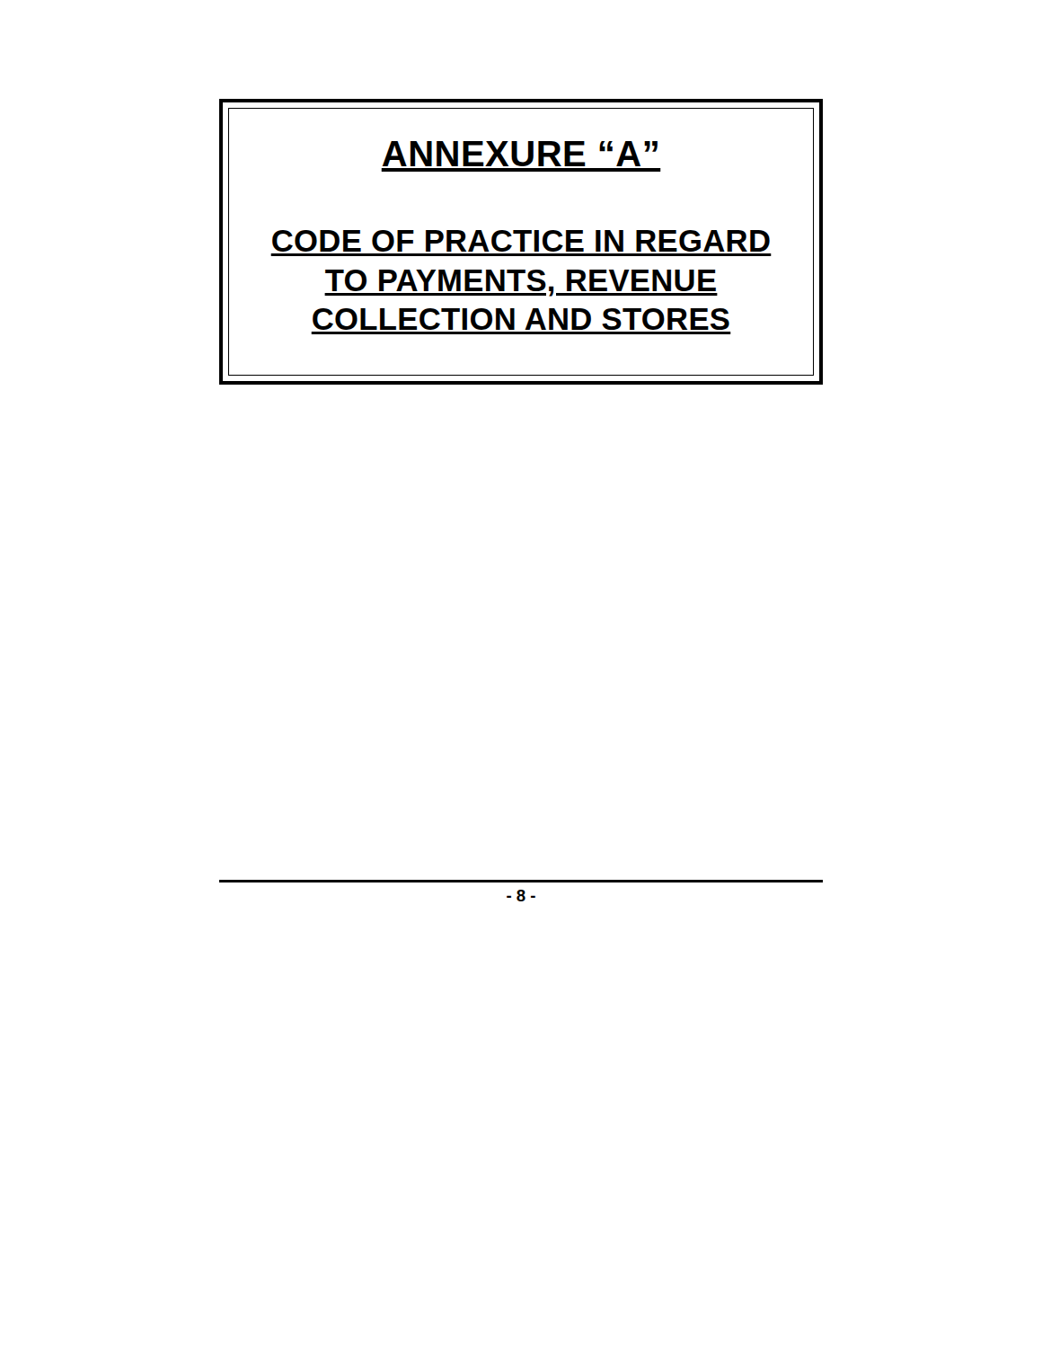ANNEXURE “A”
CODE OF PRACTICE IN REGARD TO PAYMENTS, REVENUE COLLECTION AND STORES
- 8 -